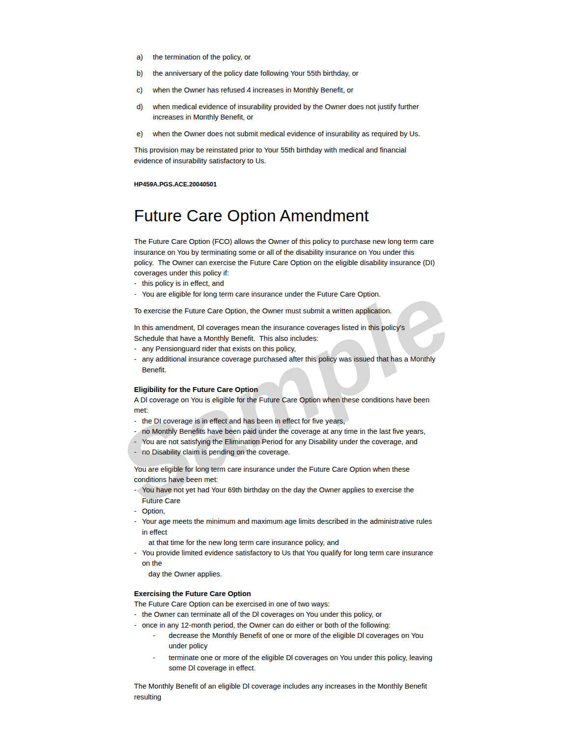Sample
a) the termination of the policy, or
b) the anniversary of the policy date following Your 55th birthday, or
c) when the Owner has refused 4 increases in Monthly Benefit, or
d) when medical evidence of insurability provided by the Owner does not justify further increases in Monthly Benefit, or
e) when the Owner does not submit medical evidence of insurability as required by Us.
This provision may be reinstated prior to Your 55th birthday with medical and financial evidence of insurability satisfactory to Us.
HP459A.PGS.ACE.20040501
Future Care Option Amendment
The Future Care Option (FCO) allows the Owner of this policy to purchase new long term care insurance on You by terminating some or all of the disability insurance on You under this policy. The Owner can exercise the Future Care Option on the eligible disability insurance (DI) coverages under this policy if:
this policy is in effect, and
You are eligible for long term care insurance under the Future Care Option.
To exercise the Future Care Option, the Owner must submit a written application.
In this amendment, Dl coverages mean the insurance coverages listed in this policy's Schedule that have a Monthly Benefit. This also includes:
any Pensionguard rider that exists on this policy,
any additional insurance coverage purchased after this policy was issued that has a Monthly Benefit.
Eligibility for the Future Care Option
A Dl coverage on You is eligible for the Future Care Option when these conditions have been met:
the DI coverage is in effect and has been in effect for five years,
no Monthly Benefits have been paid under the coverage at any time in the last five years,
You are not satisfying the Elimination Period for any Disability under the coverage, and
no Disability claim is pending on the coverage.
You are eligible for long term care insurance under the Future Care Option when these conditions have been met:
You have not yet had Your 69th birthday on the day the Owner applies to exercise the Future Care
Option,
Your age meets the minimum and maximum age limits described in the administrative rules in effectat that time for the new long term care insurance policy, and
You provide limited evidence satisfactory to Us that You qualify for long term care insurance on theday the Owner applies.
Exercising the Future Care Option
The Future Care Option can be exercised in one of two ways:
the Owner can terminate all of the Dl coverages on You under this policy, or
once in any 12-month period, the Owner can do either or both of the following:
decrease the Monthly Benefit of one or more of the eligible Dl coverages on You under policy
terminate one or more of the eligible Dl coverages on You under this policy, leaving some Dl coverage in effect.
The Monthly Benefit of an eligible Dl coverage includes any increases in the Monthly Benefit resulting